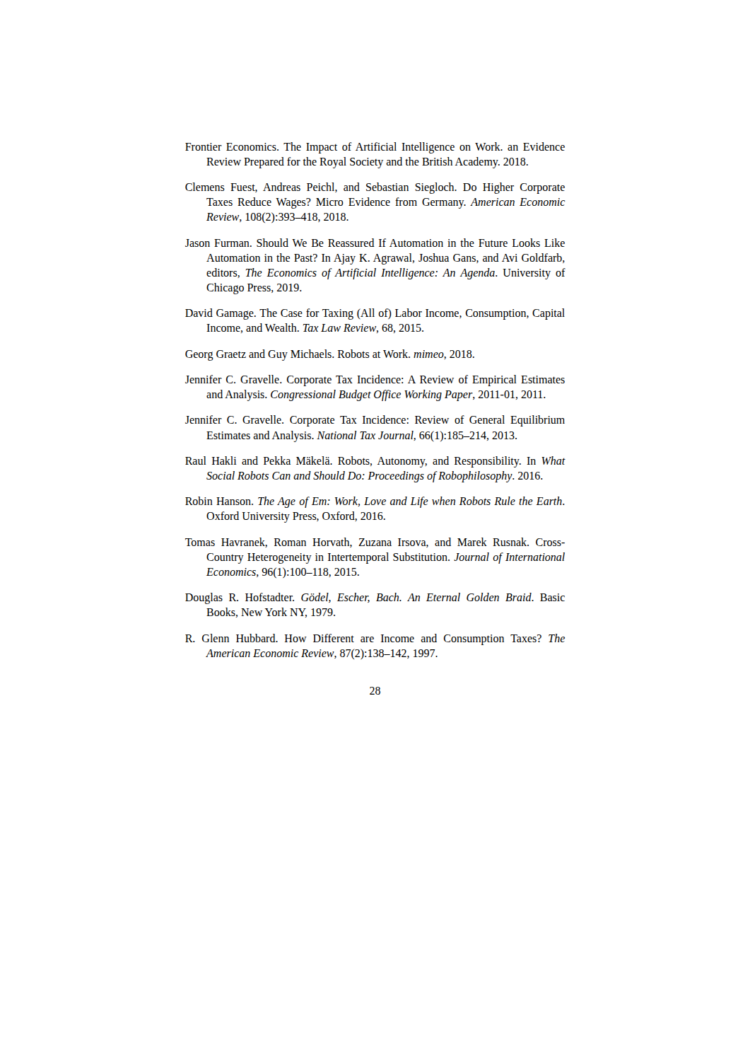Frontier Economics. The Impact of Artificial Intelligence on Work. an Evidence Review Prepared for the Royal Society and the British Academy. 2018.
Clemens Fuest, Andreas Peichl, and Sebastian Siegloch. Do Higher Corporate Taxes Reduce Wages? Micro Evidence from Germany. American Economic Review, 108(2):393–418, 2018.
Jason Furman. Should We Be Reassured If Automation in the Future Looks Like Automation in the Past? In Ajay K. Agrawal, Joshua Gans, and Avi Goldfarb, editors, The Economics of Artificial Intelligence: An Agenda. University of Chicago Press, 2019.
David Gamage. The Case for Taxing (All of) Labor Income, Consumption, Capital Income, and Wealth. Tax Law Review, 68, 2015.
Georg Graetz and Guy Michaels. Robots at Work. mimeo, 2018.
Jennifer C. Gravelle. Corporate Tax Incidence: A Review of Empirical Estimates and Analysis. Congressional Budget Office Working Paper, 2011-01, 2011.
Jennifer C. Gravelle. Corporate Tax Incidence: Review of General Equilibrium Estimates and Analysis. National Tax Journal, 66(1):185–214, 2013.
Raul Hakli and Pekka Mäkelä. Robots, Autonomy, and Responsibility. In What Social Robots Can and Should Do: Proceedings of Robophilosophy. 2016.
Robin Hanson. The Age of Em: Work, Love and Life when Robots Rule the Earth. Oxford University Press, Oxford, 2016.
Tomas Havranek, Roman Horvath, Zuzana Irsova, and Marek Rusnak. Cross-Country Heterogeneity in Intertemporal Substitution. Journal of International Economics, 96(1):100–118, 2015.
Douglas R. Hofstadter. Gödel, Escher, Bach. An Eternal Golden Braid. Basic Books, New York NY, 1979.
R. Glenn Hubbard. How Different are Income and Consumption Taxes? The American Economic Review, 87(2):138–142, 1997.
28